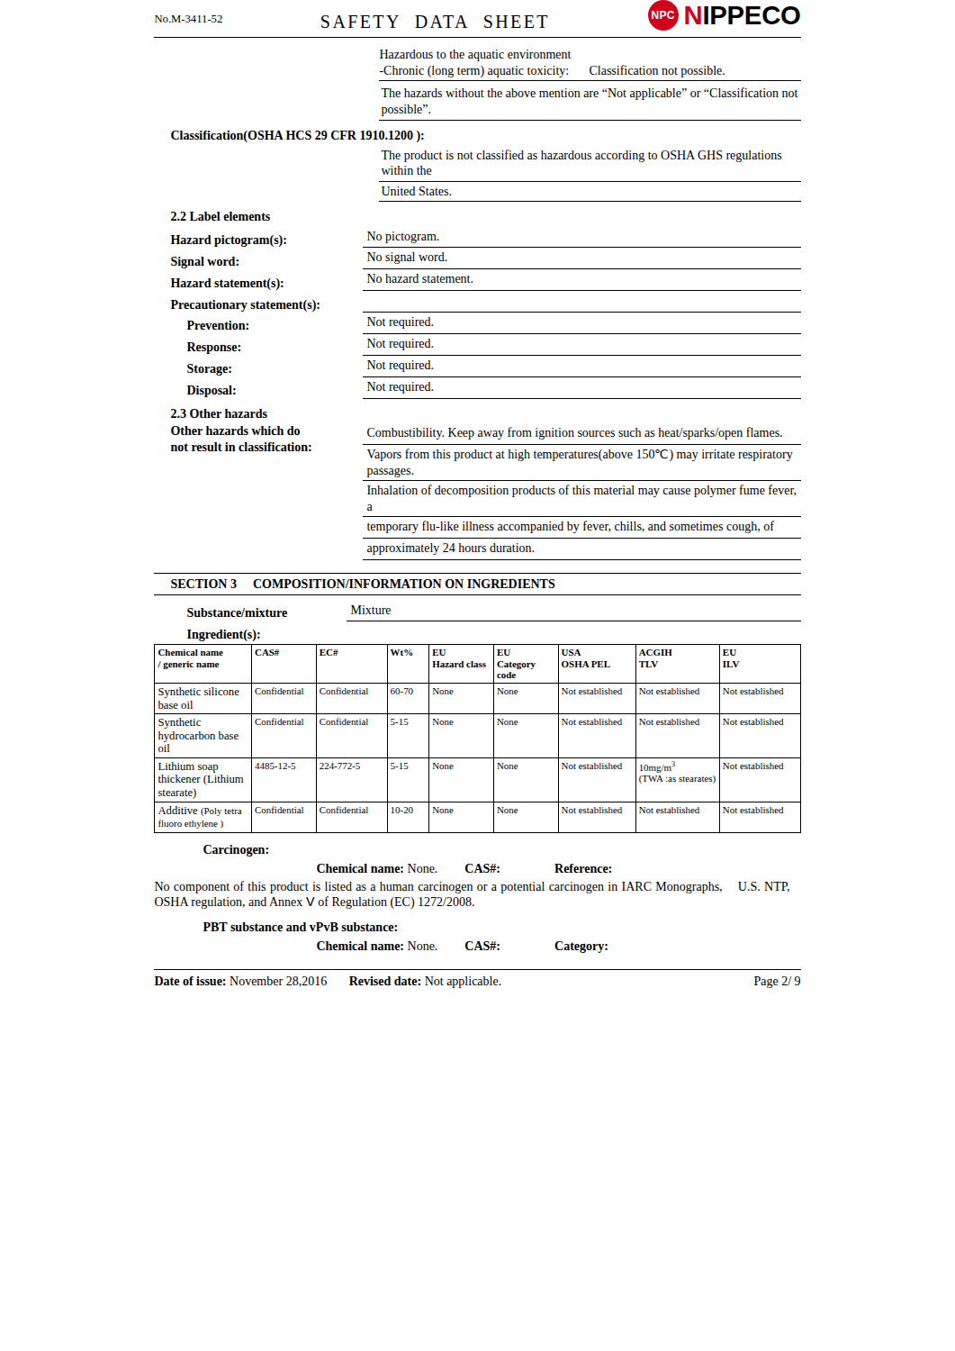No.M-3411-52
SAFETY DATA SHEET
NPC
NIPPECO
Hazardous to the aquatic environment
-Chronic (long term) aquatic toxicity:
Classification not possible.
The hazards without the above mention are “Not applicable” or “Classification not possible”.
Classification(OSHA HCS 29 CFR 1910.1200 ):
The product is not classified as hazardous according to OSHA GHS regulations within the
United States.
2.2 Label elements
Hazard pictogram(s):
No pictogram.
Signal word:
No signal word.
Hazard statement(s):
No hazard statement.
Precautionary statement(s):
Prevention:
Not required.
Response:
Not required.
Storage:
Not required.
Disposal:
Not required.
2.3 Other hazards
Other hazards which do
not result in classification:
Combustibility. Keep away from ignition sources such as heat/sparks/open flames.
Vapors from this product at high temperatures(above 150℃) may irritate respiratory passages.
Inhalation of decomposition products of this material may cause polymer fume fever, a
temporary flu-like illness accompanied by fever, chills, and sometimes cough, of
approximately 24 hours duration.
SECTION 3 COMPOSITION/INFORMATION ON INGREDIENTS
Substance/mixture
Mixture
Ingredient(s):
| Chemical name / generic name | CAS# | EC# | Wt% | EU Hazard class | EU Category code | USA OSHA PEL | ACGIH TLV | EU ILV |
| --- | --- | --- | --- | --- | --- | --- | --- | --- |
| Synthetic silicone base oil | Confidential | Confidential | 60-70 | None | None | Not established | Not established | Not established |
| Synthetic hydrocarbon base oil | Confidential | Confidential | 5-15 | None | None | Not established | Not established | Not established |
| Lithium soap thickener (Lithium stearate) | 4485-12-5 | 224-772-5 | 5-15 | None | None | Not established | 10mg/m 3 (TWA :as stearates) | Not established |
| Additive (Poly tetra fluoro ethylene ) | Confidential | Confidential | 10-20 | None | None | Not established | Not established | Not established |
Carcinogen:
Chemical name: None. CAS#: Reference:
No component of this product is listed as a human carcinogen or a potential carcinogen in IARC Monographs, U.S. NTP, OSHA regulation, and Annex Ⅴ of Regulation (EC) 1272/2008.
PBT substance and vPvB substance:
Chemical name: None. CAS#: Category:
Date of issue: November 28,2016 Revised date: Not applicable.
Page 2/ 9